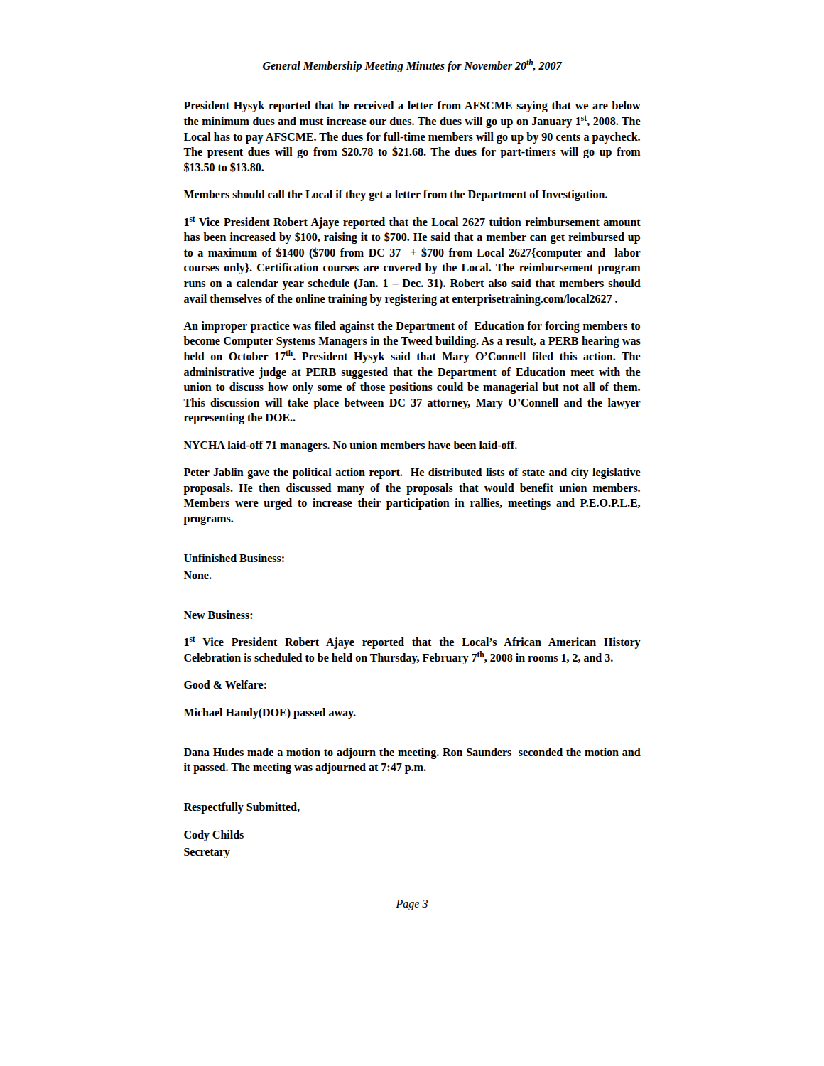General Membership Meeting Minutes for November 20th, 2007
President Hysyk reported that he received a letter from AFSCME saying that we are below the minimum dues and must increase our dues. The dues will go up on January 1st, 2008. The Local has to pay AFSCME. The dues for full-time members will go up by 90 cents a paycheck. The present dues will go from $20.78 to $21.68. The dues for part-timers will go up from $13.50 to $13.80.
Members should call the Local if they get a letter from the Department of Investigation.
1st Vice President Robert Ajaye reported that the Local 2627 tuition reimbursement amount has been increased by $100, raising it to $700. He said that a member can get reimbursed up to a maximum of $1400 ($700 from DC 37 + $700 from Local 2627{computer and labor courses only}. Certification courses are covered by the Local. The reimbursement program runs on a calendar year schedule (Jan. 1 – Dec. 31). Robert also said that members should avail themselves of the online training by registering at enterprisetraining.com/local2627 .
An improper practice was filed against the Department of Education for forcing members to become Computer Systems Managers in the Tweed building. As a result, a PERB hearing was held on October 17th. President Hysyk said that Mary O’Connell filed this action. The administrative judge at PERB suggested that the Department of Education meet with the union to discuss how only some of those positions could be managerial but not all of them. This discussion will take place between DC 37 attorney, Mary O’Connell and the lawyer representing the DOE..
NYCHA laid-off 71 managers. No union members have been laid-off.
Peter Jablin gave the political action report. He distributed lists of state and city legislative proposals. He then discussed many of the proposals that would benefit union members. Members were urged to increase their participation in rallies, meetings and P.E.O.P.L.E, programs.
Unfinished Business:
None.
New Business:
1st Vice President Robert Ajaye reported that the Local’s African American History Celebration is scheduled to be held on Thursday, February 7th, 2008 in rooms 1, 2, and 3.
Good & Welfare:
Michael Handy(DOE) passed away.
Dana Hudes made a motion to adjourn the meeting. Ron Saunders seconded the motion and it passed. The meeting was adjourned at 7:47 p.m.
Respectfully Submitted,
Cody Childs
Secretary
Page 3